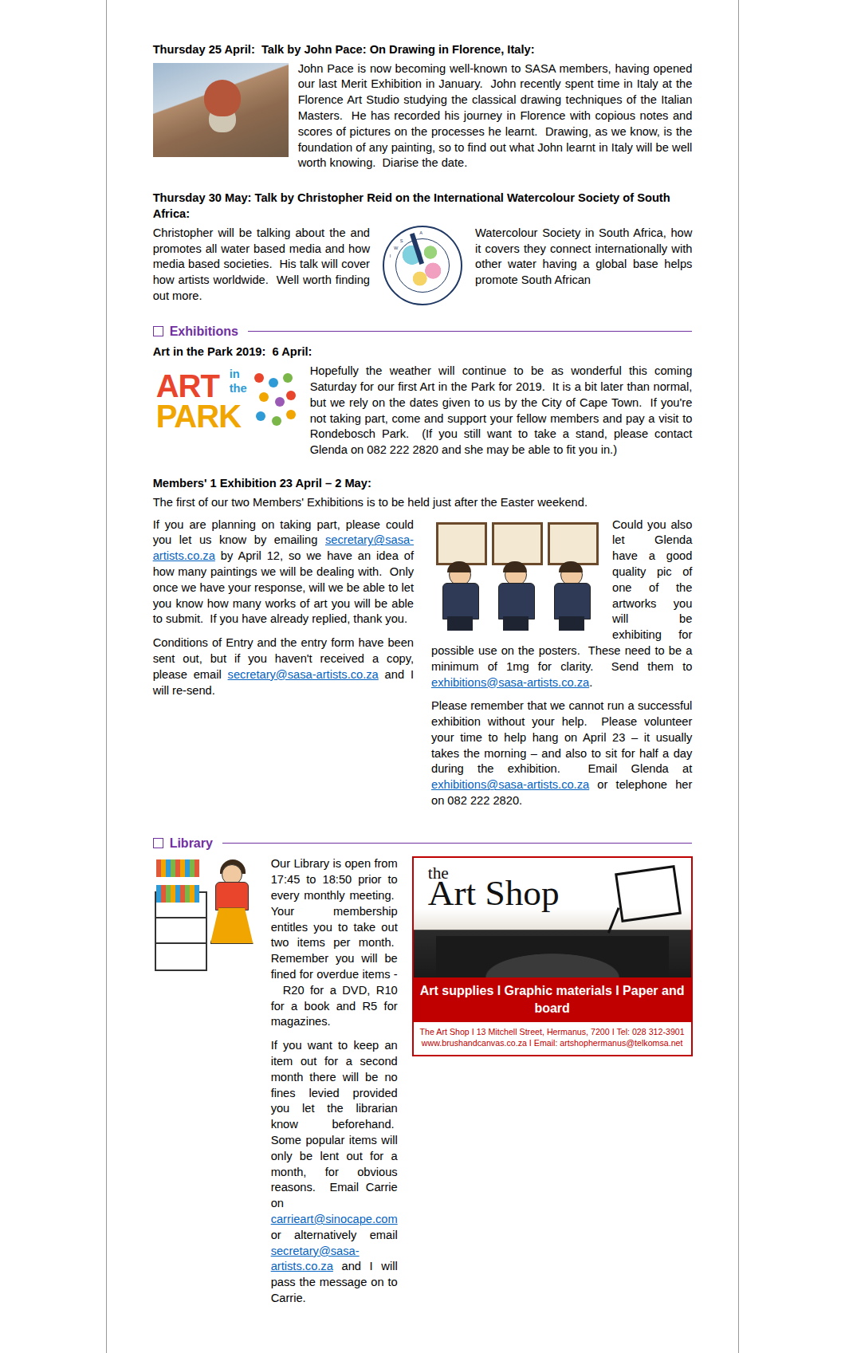Thursday 25 April: Talk by John Pace: On Drawing in Florence, Italy:
John Pace is now becoming well-known to SASA members, having opened our last Merit Exhibition in January. John recently spent time in Italy at the Florence Art Studio studying the classical drawing techniques of the Italian Masters. He has recorded his journey in Florence with copious notes and scores of pictures on the processes he learnt. Drawing, as we know, is the foundation of any painting, so to find out what John learnt in Italy will be well worth knowing. Diarise the date.
Thursday 30 May: Talk by Christopher Reid on the International Watercolour Society of South Africa:
Christopher will be talking about the and promotes all water based media and how media based societies. His talk will cover how artists worldwide. Well worth finding out more.
I W S S A
Watercolour Society in South Africa, how it covers they connect internationally with other water having a global base helps promote South African
Exhibitions
Art in the Park 2019: 6 April:
ART in the PARK
Hopefully the weather will continue to be as wonderful this coming Saturday for our first Art in the Park for 2019. It is a bit later than normal, but we rely on the dates given to us by the City of Cape Town. If you're not taking part, come and support your fellow members and pay a visit to Rondebosch Park. (If you still want to take a stand, please contact Glenda on 082 222 2820 and she may be able to fit you in.)
Members' 1 Exhibition 23 April – 2 May:
The first of our two Members' Exhibitions is to be held just after the Easter weekend.
If you are planning on taking part, please could you let us know by emailing secretary@sasa-artists.co.za by April 12, so we have an idea of how many paintings we will be dealing with. Only once we have your response, will we be able to let you know how many works of art you will be able to submit. If you have already replied, thank you.
Conditions of Entry and the entry form have been sent out, but if you haven't received a copy, please email secretary@sasa-artists.co.za and I will re-send.
Could you also let Glenda have a good quality pic of one of the artworks you will be exhibiting for possible use on the posters. These need to be a minimum of 1mg for clarity. Send them to exhibitions@sasa-artists.co.za.
Please remember that we cannot run a successful exhibition without your help. Please volunteer your time to help hang on April 23 – it usually takes the morning – and also to sit for half a day during the exhibition. Email Glenda at exhibitions@sasa-artists.co.za or telephone her on 082 222 2820.
Library
Our Library is open from 17:45 to 18:50 prior to every monthly meeting. Your membership entitles you to take out two items per month. Remember you will be fined for overdue items - R20 for a DVD, R10 for a book and R5 for magazines.
If you want to keep an item out for a second month there will be no fines levied provided you let the librarian know beforehand. Some popular items will only be lent out for a month, for obvious reasons. Email Carrie on carrieart@sinocape.com or alternatively email secretary@sasa-artists.co.za and I will pass the message on to Carrie.
the Art Shop
Art supplies I Graphic materials I Paper and board
The Art Shop I 13 Mitchell Street, Hermanus, 7200 I Tel: 028 312-3901
www.brushandcanvas.co.za I Email: artshophermanus@telkomsa.net